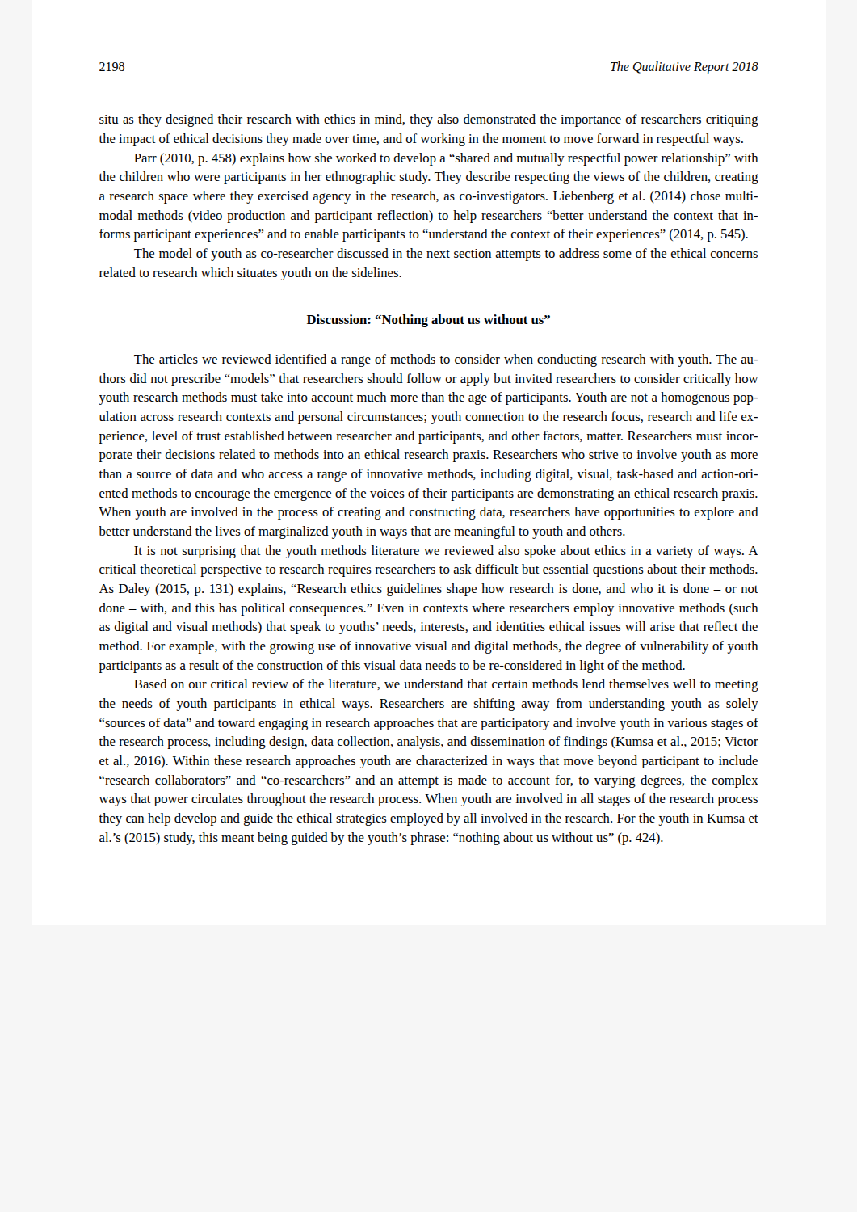2198 The Qualitative Report 2018
situ as they designed their research with ethics in mind, they also demonstrated the importance of researchers critiquing the impact of ethical decisions they made over time, and of working in the moment to move forward in respectful ways.
Parr (2010, p. 458) explains how she worked to develop a “shared and mutually respectful power relationship” with the children who were participants in her ethnographic study. They describe respecting the views of the children, creating a research space where they exercised agency in the research, as co-investigators. Liebenberg et al. (2014) chose multimodal methods (video production and participant reflection) to help researchers “better understand the context that informs participant experiences” and to enable participants to “understand the context of their experiences” (2014, p. 545).
The model of youth as co-researcher discussed in the next section attempts to address some of the ethical concerns related to research which situates youth on the sidelines.
Discussion: “Nothing about us without us”
The articles we reviewed identified a range of methods to consider when conducting research with youth. The authors did not prescribe “models” that researchers should follow or apply but invited researchers to consider critically how youth research methods must take into account much more than the age of participants. Youth are not a homogenous population across research contexts and personal circumstances; youth connection to the research focus, research and life experience, level of trust established between researcher and participants, and other factors, matter. Researchers must incorporate their decisions related to methods into an ethical research praxis. Researchers who strive to involve youth as more than a source of data and who access a range of innovative methods, including digital, visual, task-based and action-oriented methods to encourage the emergence of the voices of their participants are demonstrating an ethical research praxis. When youth are involved in the process of creating and constructing data, researchers have opportunities to explore and better understand the lives of marginalized youth in ways that are meaningful to youth and others.
It is not surprising that the youth methods literature we reviewed also spoke about ethics in a variety of ways. A critical theoretical perspective to research requires researchers to ask difficult but essential questions about their methods. As Daley (2015, p. 131) explains, “Research ethics guidelines shape how research is done, and who it is done – or not done – with, and this has political consequences.” Even in contexts where researchers employ innovative methods (such as digital and visual methods) that speak to youths’ needs, interests, and identities ethical issues will arise that reflect the method. For example, with the growing use of innovative visual and digital methods, the degree of vulnerability of youth participants as a result of the construction of this visual data needs to be re-considered in light of the method.
Based on our critical review of the literature, we understand that certain methods lend themselves well to meeting the needs of youth participants in ethical ways. Researchers are shifting away from understanding youth as solely “sources of data” and toward engaging in research approaches that are participatory and involve youth in various stages of the research process, including design, data collection, analysis, and dissemination of findings (Kumsa et al., 2015; Victor et al., 2016). Within these research approaches youth are characterized in ways that move beyond participant to include “research collaborators” and “co-researchers” and an attempt is made to account for, to varying degrees, the complex ways that power circulates throughout the research process. When youth are involved in all stages of the research process they can help develop and guide the ethical strategies employed by all involved in the research. For the youth in Kumsa et al.’s (2015) study, this meant being guided by the youth’s phrase: “nothing about us without us” (p. 424).